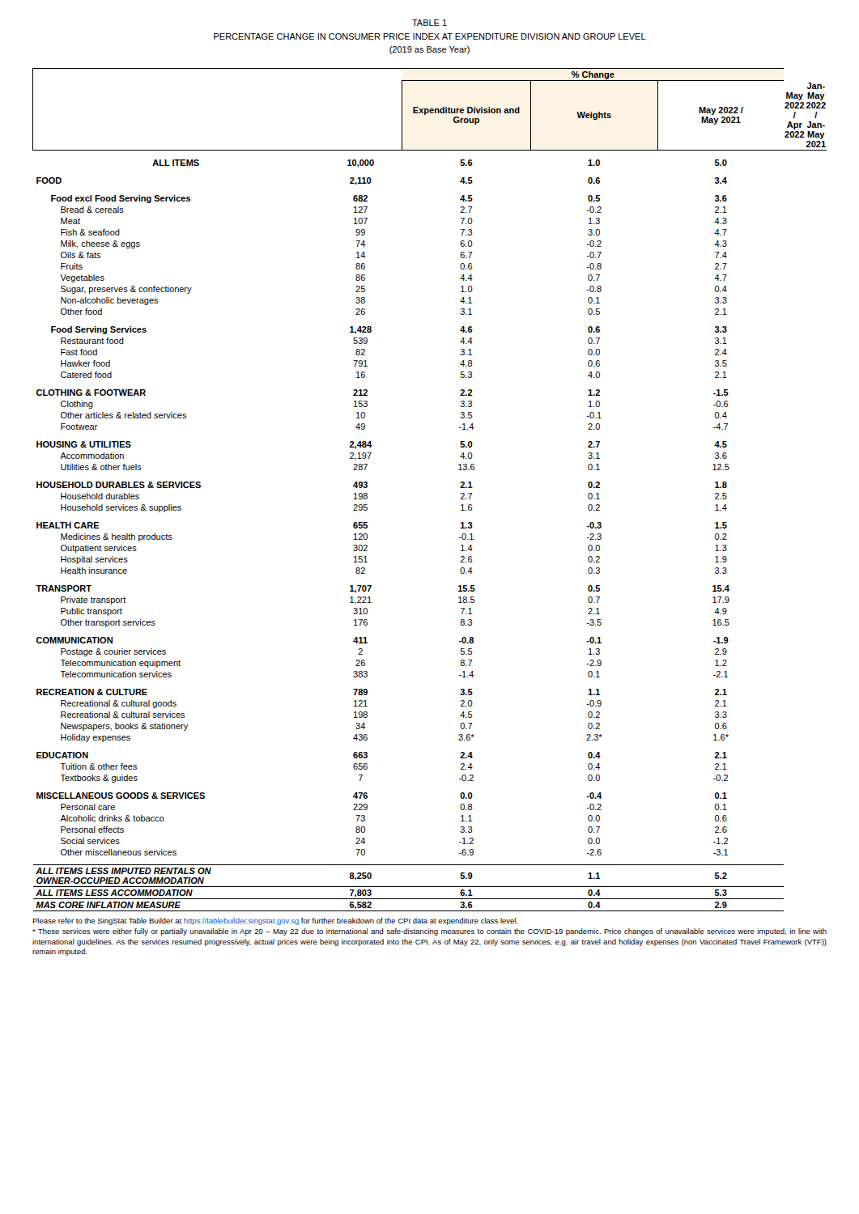TABLE 1
PERCENTAGE CHANGE IN CONSUMER PRICE INDEX AT EXPENDITURE DIVISION AND GROUP LEVEL
(2019 as Base Year)
| | | % Change |
| --- | --- | --- |
| Expenditure Division and Group | Weights | May 2022 / May 2021 | May 2022 / Apr 2022 | Jan-May 2022 / Jan-May 2021 |
| ALL ITEMS | 10,000 | 5.6 | 1.0 | 5.0 |
| FOOD | 2,110 | 4.5 | 0.6 | 3.4 |
| Food excl Food Serving Services | 682 | 4.5 | 0.5 | 3.6 |
| Bread & cereals | 127 | 2.7 | -0.2 | 2.1 |
| Meat | 107 | 7.0 | 1.3 | 4.3 |
| Fish & seafood | 99 | 7.3 | 3.0 | 4.7 |
| Milk, cheese & eggs | 74 | 6.0 | -0.2 | 4.3 |
| Oils & fats | 14 | 6.7 | -0.7 | 7.4 |
| Fruits | 86 | 0.6 | -0.8 | 2.7 |
| Vegetables | 86 | 4.4 | 0.7 | 4.7 |
| Sugar, preserves & confectionery | 25 | 1.0 | -0.8 | 0.4 |
| Non-alcoholic beverages | 38 | 4.1 | 0.1 | 3.3 |
| Other food | 26 | 3.1 | 0.5 | 2.1 |
| Food Serving Services | 1,428 | 4.6 | 0.6 | 3.3 |
| Restaurant food | 539 | 4.4 | 0.7 | 3.1 |
| Fast food | 82 | 3.1 | 0.0 | 2.4 |
| Hawker food | 791 | 4.8 | 0.6 | 3.5 |
| Catered food | 16 | 5.3 | 4.0 | 2.1 |
| CLOTHING & FOOTWEAR | 212 | 2.2 | 1.2 | -1.5 |
| Clothing | 153 | 3.3 | 1.0 | -0.6 |
| Other articles & related services | 10 | 3.5 | -0.1 | 0.4 |
| Footwear | 49 | -1.4 | 2.0 | -4.7 |
| HOUSING & UTILITIES | 2,484 | 5.0 | 2.7 | 4.5 |
| Accommodation | 2,197 | 4.0 | 3.1 | 3.6 |
| Utilities & other fuels | 287 | 13.6 | 0.1 | 12.5 |
| HOUSEHOLD DURABLES & SERVICES | 493 | 2.1 | 0.2 | 1.8 |
| Household durables | 198 | 2.7 | 0.1 | 2.5 |
| Household services & supplies | 295 | 1.6 | 0.2 | 1.4 |
| HEALTH CARE | 655 | 1.3 | -0.3 | 1.5 |
| Medicines & health products | 120 | -0.1 | -2.3 | 0.2 |
| Outpatient services | 302 | 1.4 | 0.0 | 1.3 |
| Hospital services | 151 | 2.6 | 0.2 | 1.9 |
| Health insurance | 82 | 0.4 | 0.3 | 3.3 |
| TRANSPORT | 1,707 | 15.5 | 0.5 | 15.4 |
| Private transport | 1,221 | 18.5 | 0.7 | 17.9 |
| Public transport | 310 | 7.1 | 2.1 | 4.9 |
| Other transport services | 176 | 8.3 | -3.5 | 16.5 |
| COMMUNICATION | 411 | -0.8 | -0.1 | -1.9 |
| Postage & courier services | 2 | 5.5 | 1.3 | 2.9 |
| Telecommunication equipment | 26 | 8.7 | -2.9 | 1.2 |
| Telecommunication services | 383 | -1.4 | 0.1 | -2.1 |
| RECREATION & CULTURE | 789 | 3.5 | 1.1 | 2.1 |
| Recreational & cultural goods | 121 | 2.0 | -0.9 | 2.1 |
| Recreational & cultural services | 198 | 4.5 | 0.2 | 3.3 |
| Newspapers, books & stationery | 34 | 0.7 | 0.2 | 0.6 |
| Holiday expenses | 436 | 3.6* | 2.3* | 1.6* |
| EDUCATION | 663 | 2.4 | 0.4 | 2.1 |
| Tuition & other fees | 656 | 2.4 | 0.4 | 2.1 |
| Textbooks & guides | 7 | -0.2 | 0.0 | -0.2 |
| MISCELLANEOUS GOODS & SERVICES | 476 | 0.0 | -0.4 | 0.1 |
| Personal care | 229 | 0.8 | -0.2 | 0.1 |
| Alcoholic drinks & tobacco | 73 | 1.1 | 0.0 | 0.6 |
| Personal effects | 80 | 3.3 | 0.7 | 2.6 |
| Social services | 24 | -1.2 | 0.0 | -1.2 |
| Other miscellaneous services | 70 | -6.9 | -2.6 | -3.1 |
| ALL ITEMS LESS IMPUTED RENTALS ON OWNER-OCCUPIED ACCOMMODATION | 8,250 | 5.9 | 1.1 | 5.2 |
| ALL ITEMS LESS ACCOMMODATION | 7,803 | 6.1 | 0.4 | 5.3 |
| MAS CORE INFLATION MEASURE | 6,582 | 3.6 | 0.4 | 2.9 |
Please refer to the SingStat Table Builder at https://tablebuilder.singstat.gov.sg for further breakdown of the CPI data at expenditure class level.
* These services were either fully or partially unavailable in Apr 20 – May 22 due to international and safe-distancing measures to contain the COVID-19 pandemic. Price changes of unavailable services were imputed, in line with international guidelines. As the services resumed progressively, actual prices were being incorporated into the CPI. As of May 22, only some services, e.g. air travel and holiday expenses (non Vaccinated Travel Framework (VTF)) remain imputed.